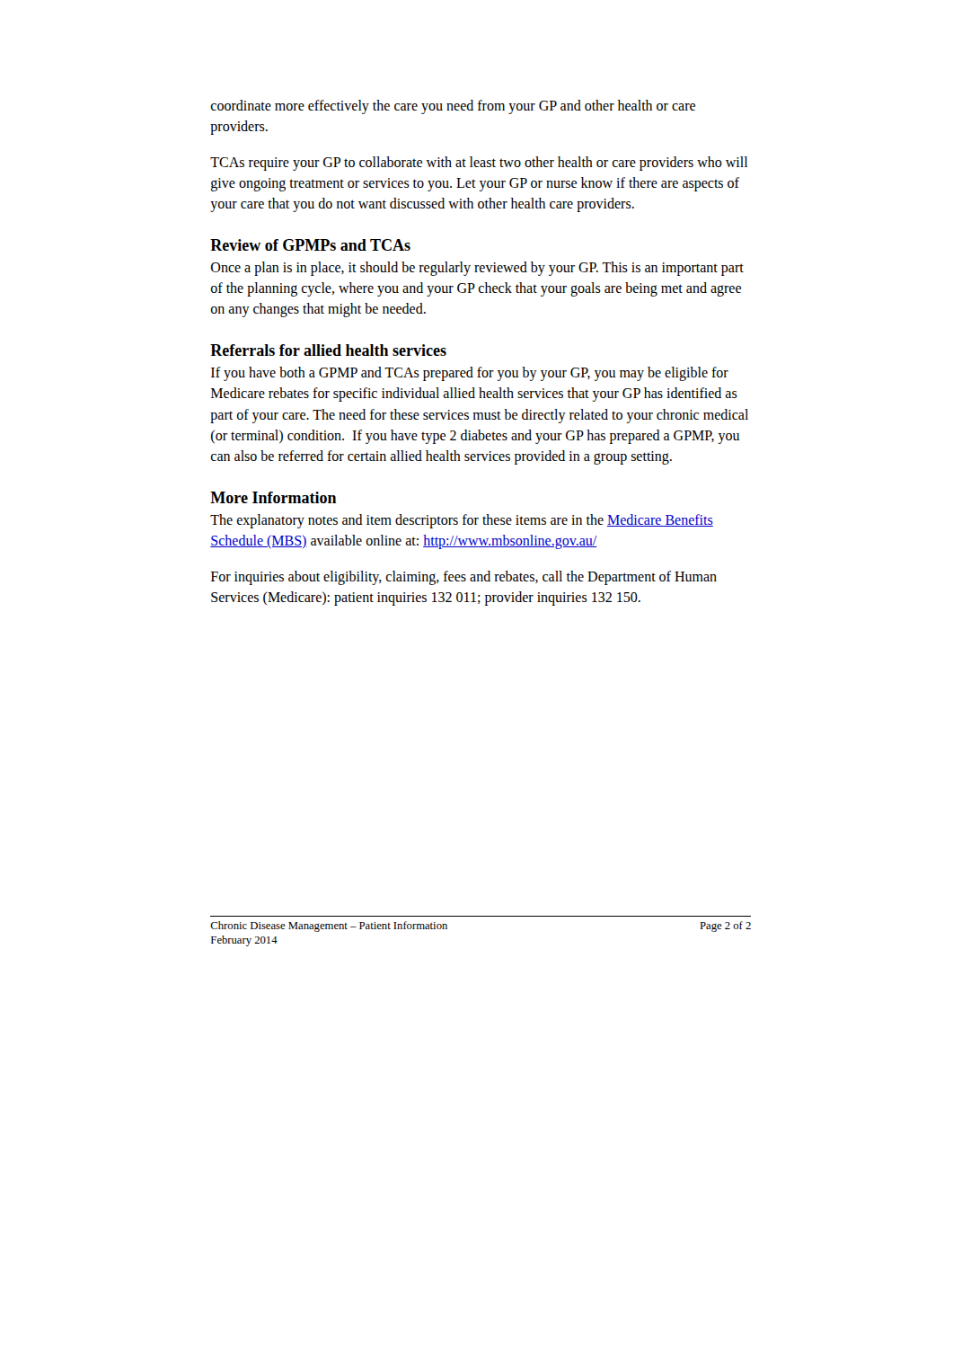coordinate more effectively the care you need from your GP and other health or care providers.
TCAs require your GP to collaborate with at least two other health or care providers who will give ongoing treatment or services to you. Let your GP or nurse know if there are aspects of your care that you do not want discussed with other health care providers.
Review of GPMPs and TCAs
Once a plan is in place, it should be regularly reviewed by your GP. This is an important part of the planning cycle, where you and your GP check that your goals are being met and agree on any changes that might be needed.
Referrals for allied health services
If you have both a GPMP and TCAs prepared for you by your GP, you may be eligible for Medicare rebates for specific individual allied health services that your GP has identified as part of your care. The need for these services must be directly related to your chronic medical (or terminal) condition. If you have type 2 diabetes and your GP has prepared a GPMP, you can also be referred for certain allied health services provided in a group setting.
More Information
The explanatory notes and item descriptors for these items are in the Medicare Benefits Schedule (MBS) available online at: http://www.mbsonline.gov.au/
For inquiries about eligibility, claiming, fees and rebates, call the Department of Human Services (Medicare): patient inquiries 132 011; provider inquiries 132 150.
Chronic Disease Management – Patient Information
February 2014
Page 2 of 2